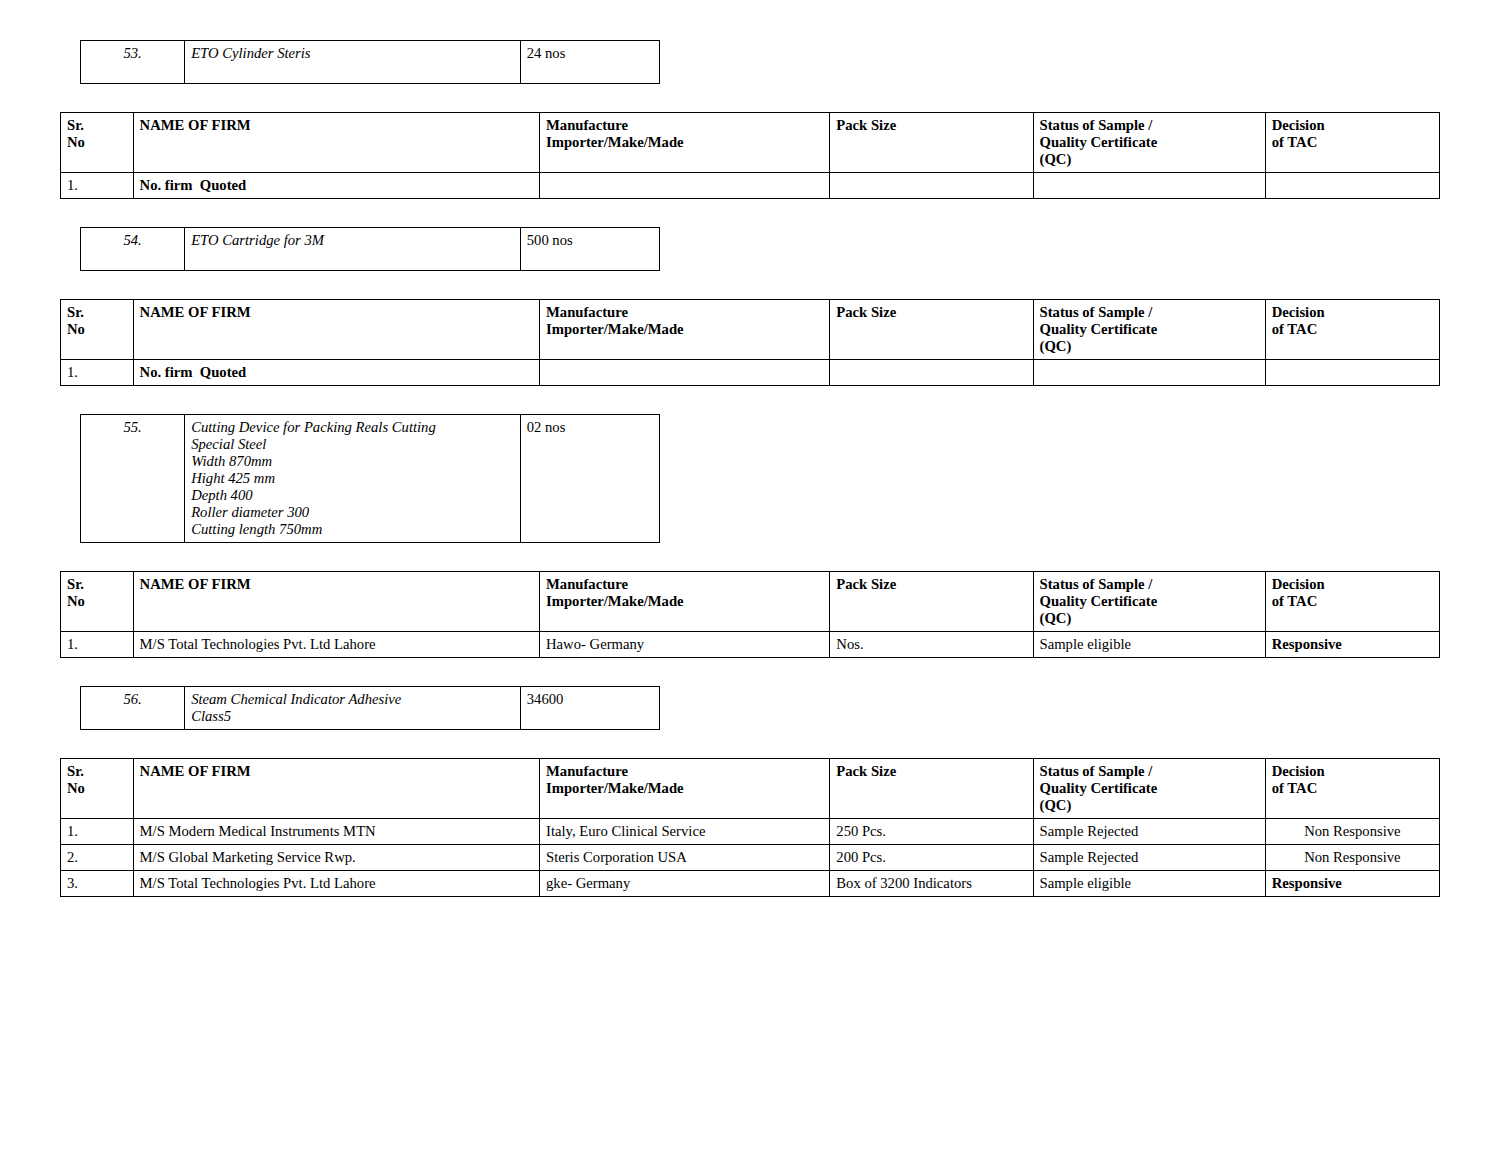| 53. | ETO Cylinder Steris | 24 nos |
| Sr. No | NAME OF FIRM | Manufacture Importer/Make/Made | Pack Size | Status of Sample / Quality Certificate (QC) | Decision of TAC |
| --- | --- | --- | --- | --- | --- |
| 1. | No. firm Quoted | | | | |
| 54. | ETO Cartridge for 3M | 500 nos |
| Sr. No | NAME OF FIRM | Manufacture Importer/Make/Made | Pack Size | Status of Sample / Quality Certificate (QC) | Decision of TAC |
| --- | --- | --- | --- | --- | --- |
| 1. | No. firm Quoted | | | | |
| 55. | Cutting Device for Packing Reals Cutting Special Steel Width 870mm Hight 425 mm Depth 400 Roller diameter 300 Cutting length 750mm | 02 nos |
| Sr. No | NAME OF FIRM | Manufacture Importer/Make/Made | Pack Size | Status of Sample / Quality Certificate (QC) | Decision of TAC |
| --- | --- | --- | --- | --- | --- |
| 1. | M/S Total Technologies Pvt. Ltd Lahore | Hawo- Germany | Nos. | Sample eligible | Responsive |
| 56. | Steam Chemical Indicator Adhesive Class5 | 34600 |
| Sr. No | NAME OF FIRM | Manufacture Importer/Make/Made | Pack Size | Status of Sample / Quality Certificate (QC) | Decision of TAC |
| --- | --- | --- | --- | --- | --- |
| 1. | M/S Modern Medical Instruments MTN | Italy, Euro Clinical Service | 250 Pcs. | Sample Rejected | Non Responsive |
| 2. | M/S Global Marketing Service Rwp. | Steris Corporation USA | 200 Pcs. | Sample Rejected | Non Responsive |
| 3. | M/S Total Technologies Pvt. Ltd Lahore | gke- Germany | Box of 3200 Indicators | Sample eligible | Responsive |